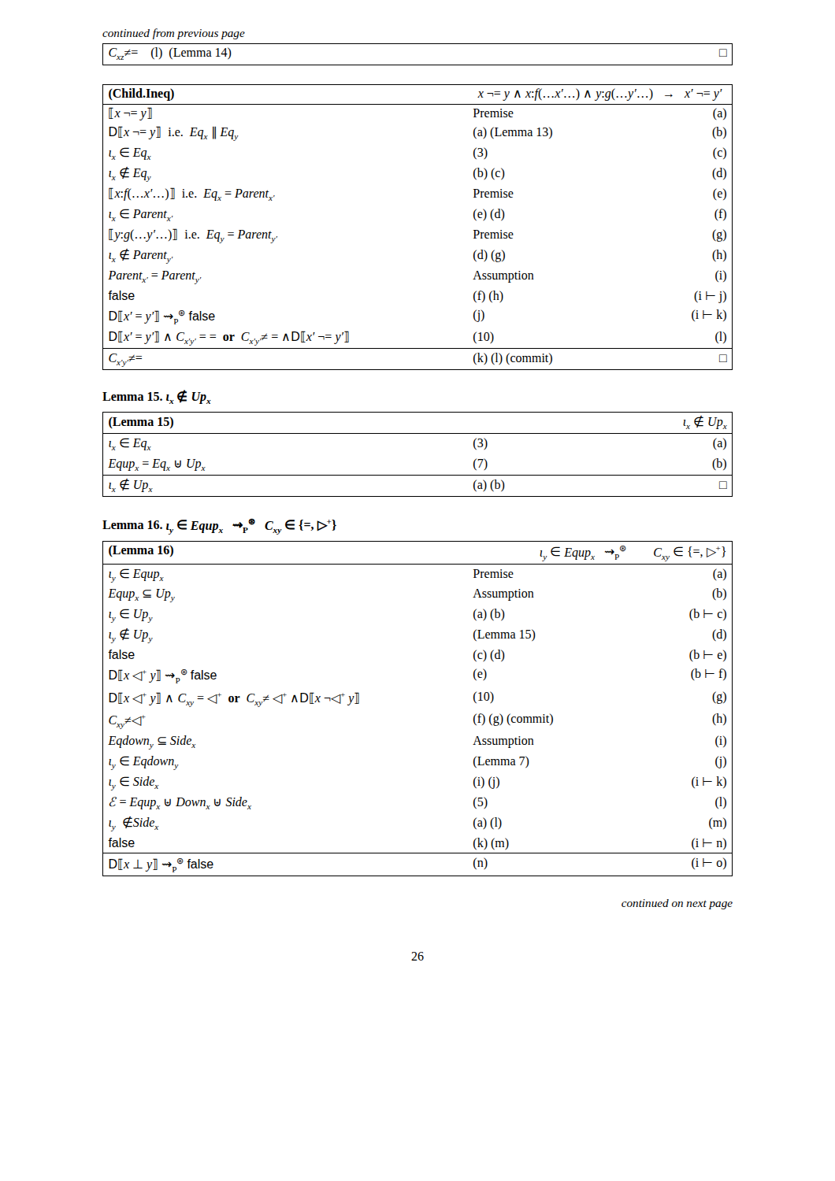continued from previous page
| C xz ≠= (l) (Lemma 14) | | □ |
| (Child.Ineq) | x ¬= y ∧ x : f (… x′ …) ∧ y : g (… y′ …) → x′ ¬= y′ |
| ⟦ x ¬= y ⟧ | Premise | (a) |
| D ⟦ x ¬= y ⟧ i.e. Eq x ∥ Eq y | (a) (Lemma 13) | (b) |
| ι x ∈ Eq x | (3) | (c) |
| ι x ∉ Eq y | (b) (c) | (d) |
| ⟦ x : f (… x′ …)⟧ i.e. Eq x = Parent x′ | Premise | (e) |
| ι x ∈ Parent x′ | (e) (d) | (f) |
| ⟦ y : g (… y′ …)⟧ i.e. Eq y = Parent y′ | Premise | (g) |
| ι x ∉ Parent y′ | (d) (g) | (h) |
| Parent x′ = Parent y′ | Assumption | (i) |
| false | (f) (h) | (i ⊢ j) |
| D ⟦ x′ = y′ ⟧ ⇝ P ⊛ false | (j) | (i ⊢ k) |
| D ⟦ x′ = y′ ⟧ ∧ C x′y′ = = or C x′y′ ≠ = ∧ D ⟦ x′ ¬= y′ ⟧ | (10) | (l) |
| C x′y′ ≠= | (k) (l) (commit) | □ |
Lemma 15. ιx ∉ Upx
| (Lemma 15) | | ι x ∉ Up x |
| ι x ∈ Eq x | (3) | (a) |
| Equp x = Eq x ⊎ Up x | (7) | (b) |
| ι x ∉ Up x | (a) (b) | □ |
Lemma 16. ιy ∈ Equpx ⇝P⊛ Cxy ∈ {=, ▷+}
| (Lemma 16) | ι y ∈ Equp x ⇝ P ⊛ | C xy ∈ {=, ▷ + } |
| ι y ∈ Equp x | Premise | (a) |
| Equp x ⊆ Up y | Assumption | (b) |
| ι y ∈ Up y | (a) (b) | (b ⊢ c) |
| ι y ∉ Up y | (Lemma 15) | (d) |
| false | (c) (d) | (b ⊢ e) |
| D ⟦ x ◁ + y ⟧ ⇝ P ⊛ false | (e) | (b ⊢ f) |
| D ⟦ x ◁ + y ⟧ ∧ C xy = ◁ + or C xy ≠ ◁ + ∧ D ⟦ x ¬◁ + y ⟧ | (10) | (g) |
| C xy ≠◁ + | (f) (g) (commit) | (h) |
| Eqdown y ⊆ Side x | Assumption | (i) |
| ι y ∈ Eqdown y | (Lemma 7) | (j) |
| ι y ∈ Side x | (i) (j) | (i ⊢ k) |
| ℰ = Equp x ⊎ Down x ⊎ Side x | (5) | (l) |
| ι y ∉ Side x | (a) (l) | (m) |
| false | (k) (m) | (i ⊢ n) |
| D ⟦ x ⊥ y ⟧ ⇝ P ⊛ false | (n) | (i ⊢ o) |
continued on next page
26